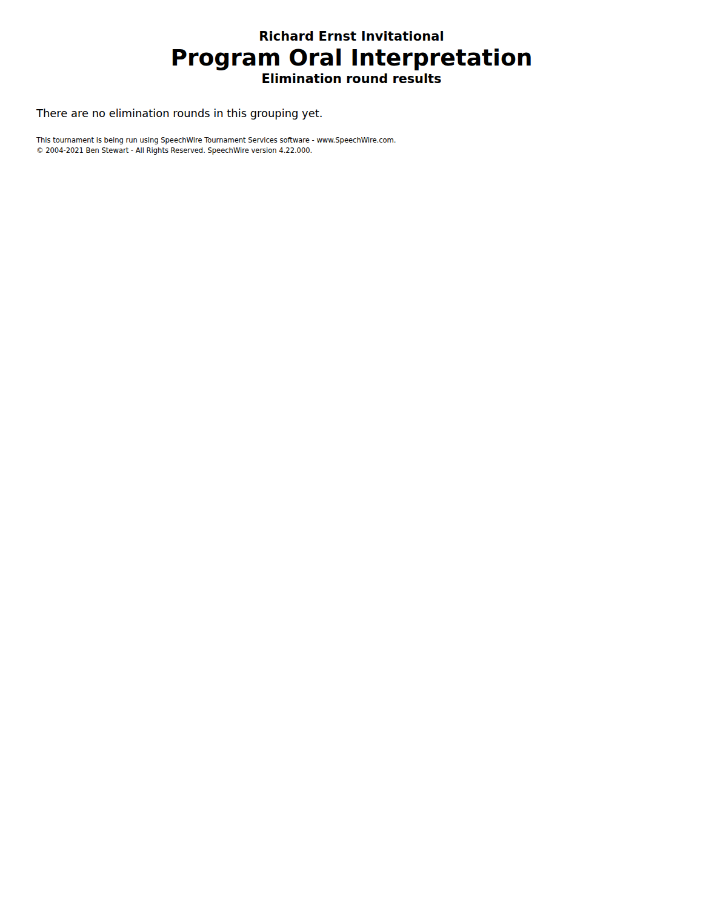Richard Ernst Invitational
Program Oral Interpretation
Elimination round results
There are no elimination rounds in this grouping yet.
This tournament is being run using SpeechWire Tournament Services software - www.SpeechWire.com.
© 2004-2021 Ben Stewart - All Rights Reserved. SpeechWire version 4.22.000.